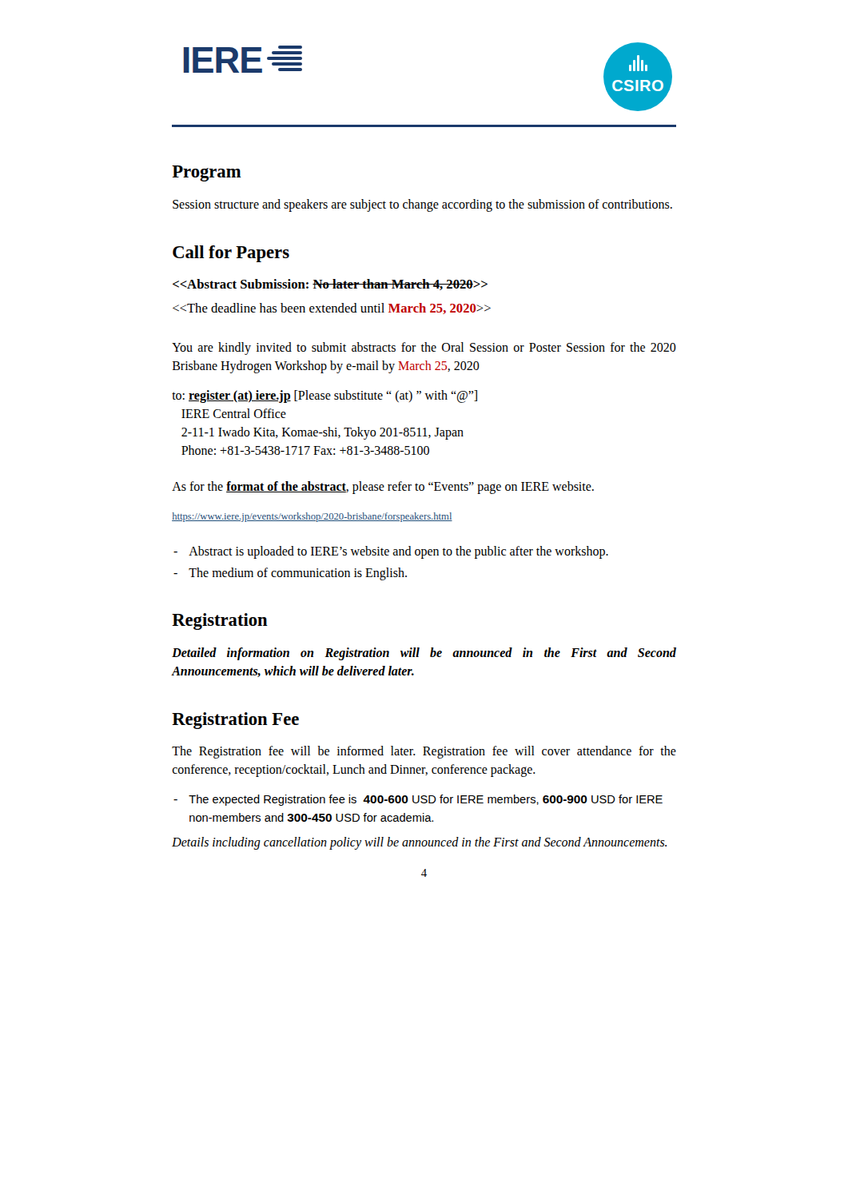IERE
CSIRO
Program
Session structure and speakers are subject to change according to the submission of contributions.
Call for Papers
<<Abstract Submission: No later than March 4, 2020>>
<<The deadline has been extended until March 25, 2020>>
You are kindly invited to submit abstracts for the Oral Session or Poster Session for the 2020 Brisbane Hydrogen Workshop by e-mail by March 25, 2020
to: register (at) iere.jp [Please substitute “ (at) ” with “@”] IERE Central Office 2-11-1 Iwado Kita, Komae-shi, Tokyo 201-8511, Japan Phone: +81-3-5438-1717 Fax: +81-3-3488-5100
As for the format of the abstract, please refer to “Events” page on IERE website.
https://www.iere.jp/events/workshop/2020-brisbane/forspeakers.html
Abstract is uploaded to IERE’s website and open to the public after the workshop.
The medium of communication is English.
Registration
Detailed information on Registration will be announced in the First and Second Announcements, which will be delivered later.
Registration Fee
The Registration fee will be informed later. Registration fee will cover attendance for the conference, reception/cocktail, Lunch and Dinner, conference package.
The expected Registration fee is 400-600 USD for IERE members, 600-900 USD for IERE non-members and 300-450 USD for academia.
Details including cancellation policy will be announced in the First and Second Announcements.
4